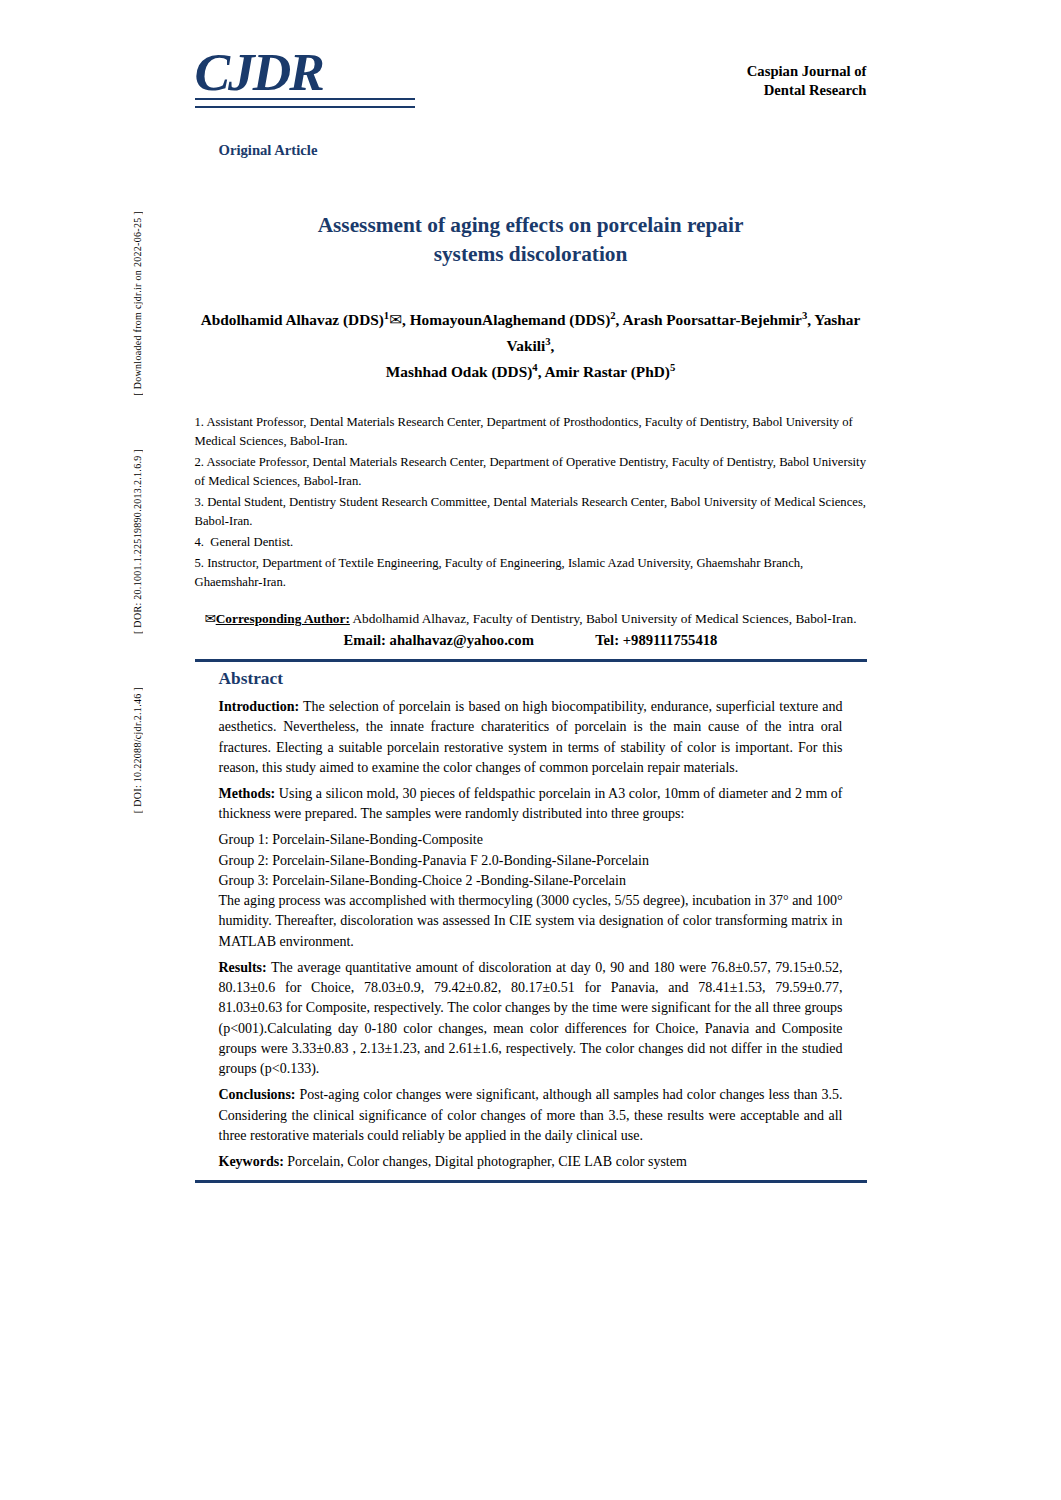[ Downloaded from cjdr.ir on 2022-06-25 ]
[ DOR: 20.1001.1.22519890.2013.2.1.6.9 ]
[ DOI: 10.22088/cjdr.2.1.46 ]
CJDR
Caspian Journal of
Dental Research
Original Article
Assessment of aging effects on porcelain repair
systems discoloration
Abdolhamid Alhavaz (DDS)1✉, HomayounAlaghemand (DDS)2, Arash Poorsattar-Bejehmir3, Yashar Vakili3,
Mashhad Odak (DDS)4, Amir Rastar (PhD)5
1. Assistant Professor, Dental Materials Research Center, Department of Prosthodontics, Faculty of Dentistry, Babol University of Medical Sciences, Babol-Iran.
2. Associate Professor, Dental Materials Research Center, Department of Operative Dentistry, Faculty of Dentistry, Babol University of Medical Sciences, Babol-Iran.
3. Dental Student, Dentistry Student Research Committee, Dental Materials Research Center, Babol University of Medical Sciences, Babol-Iran.
4. General Dentist.
5. Instructor, Department of Textile Engineering, Faculty of Engineering, Islamic Azad University, Ghaemshahr Branch, Ghaemshahr-Iran.
✉Corresponding Author: Abdolhamid Alhavaz, Faculty of Dentistry, Babol University of Medical Sciences, Babol-Iran.
Email: ahalhavaz@yahoo.com Tel: +989111755418
Abstract
Introduction: The selection of porcelain is based on high biocompatibility, endurance, superficial texture and aesthetics. Nevertheless, the innate fracture charateritics of porcelain is the main cause of the intra oral fractures. Electing a suitable porcelain restorative system in terms of stability of color is important. For this reason, this study aimed to examine the color changes of common porcelain repair materials.
Methods: Using a silicon mold, 30 pieces of feldspathic porcelain in A3 color, 10mm of diameter and 2 mm of thickness were prepared. The samples were randomly distributed into three groups:
Group 1: Porcelain-Silane-Bonding-Composite
Group 2: Porcelain-Silane-Bonding-Panavia F 2.0-Bonding-Silane-Porcelain
Group 3: Porcelain-Silane-Bonding-Choice 2 -Bonding-Silane-Porcelain
The aging process was accomplished with thermocyling (3000 cycles, 5/55 degree), incubation in 37° and 100° humidity. Thereafter, discoloration was assessed In CIE system via designation of color transforming matrix in MATLAB environment.
Results: The average quantitative amount of discoloration at day 0, 90 and 180 were 76.8±0.57, 79.15±0.52, 80.13±0.6 for Choice, 78.03±0.9, 79.42±0.82, 80.17±0.51 for Panavia, and 78.41±1.53, 79.59±0.77, 81.03±0.63 for Composite, respectively. The color changes by the time were significant for the all three groups (p<001).Calculating day 0-180 color changes, mean color differences for Choice, Panavia and Composite groups were 3.33±0.83 , 2.13±1.23, and 2.61±1.6, respectively. The color changes did not differ in the studied groups (p<0.133).
Conclusions: Post-aging color changes were significant, although all samples had color changes less than 3.5. Considering the clinical significance of color changes of more than 3.5, these results were acceptable and all three restorative materials could reliably be applied in the daily clinical use.
Keywords: Porcelain, Color changes, Digital photographer, CIE LAB color system